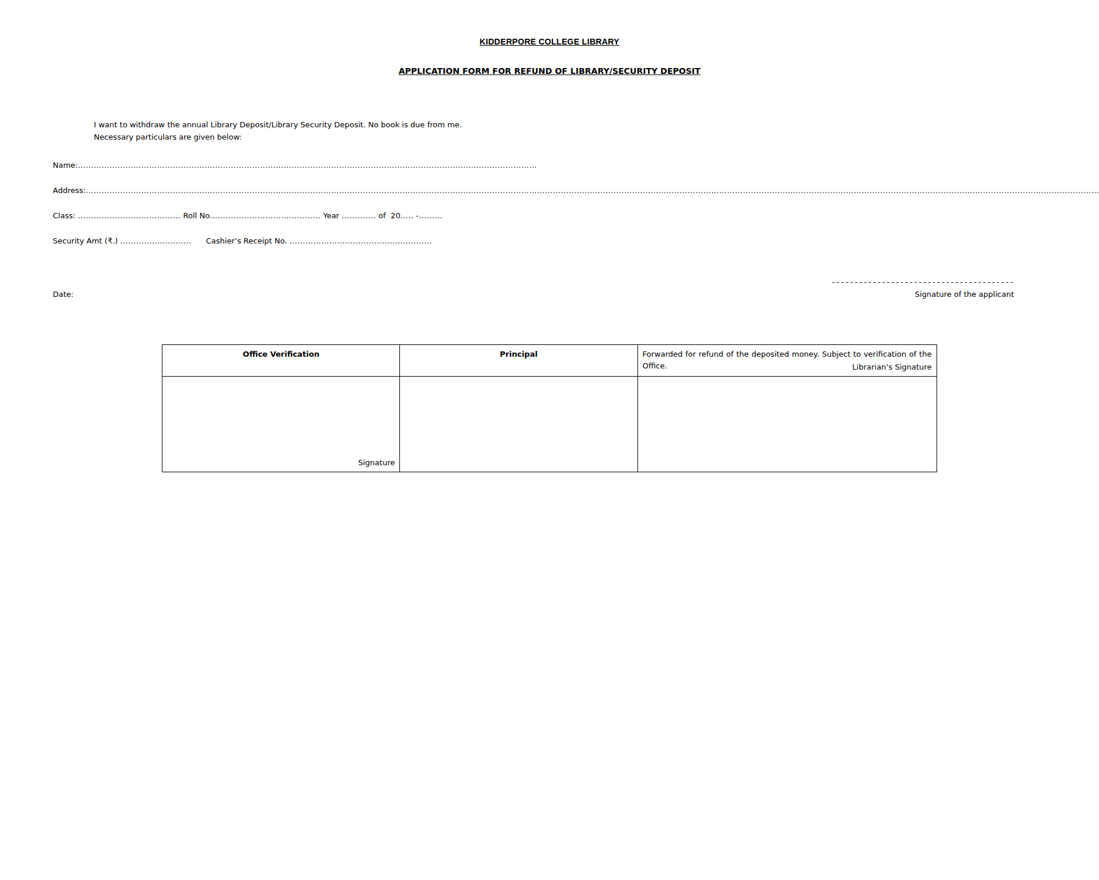KIDDERPORE COLLEGE LIBRARY
APPLICATION FORM FOR REFUND OF LIBRARY/SECURITY DEPOSIT
I want to withdraw the annual Library Deposit/Library Security Deposit. No book is due from me.
Necessary particulars are given below:
Name:…………………………………………………………………………………………………………………………………………………………
Address:……………………………………………………………………………………………………………………………………………………………………………………………………………………………………………………………………………………………………………………………………………………
Class: ………………………………… Roll No…………………………………… Year …………. of 20….. -………
Security Amt (₹.) ……………………… Cashier’s Receipt No. ………………………………………………
----------------------------------------
Date:
Signature of the applicant
| Office Verification | Principal | Forwarded for refund of the deposited money. Subject to verification of the Office. Librarian’s Signature |
| Signature | | |